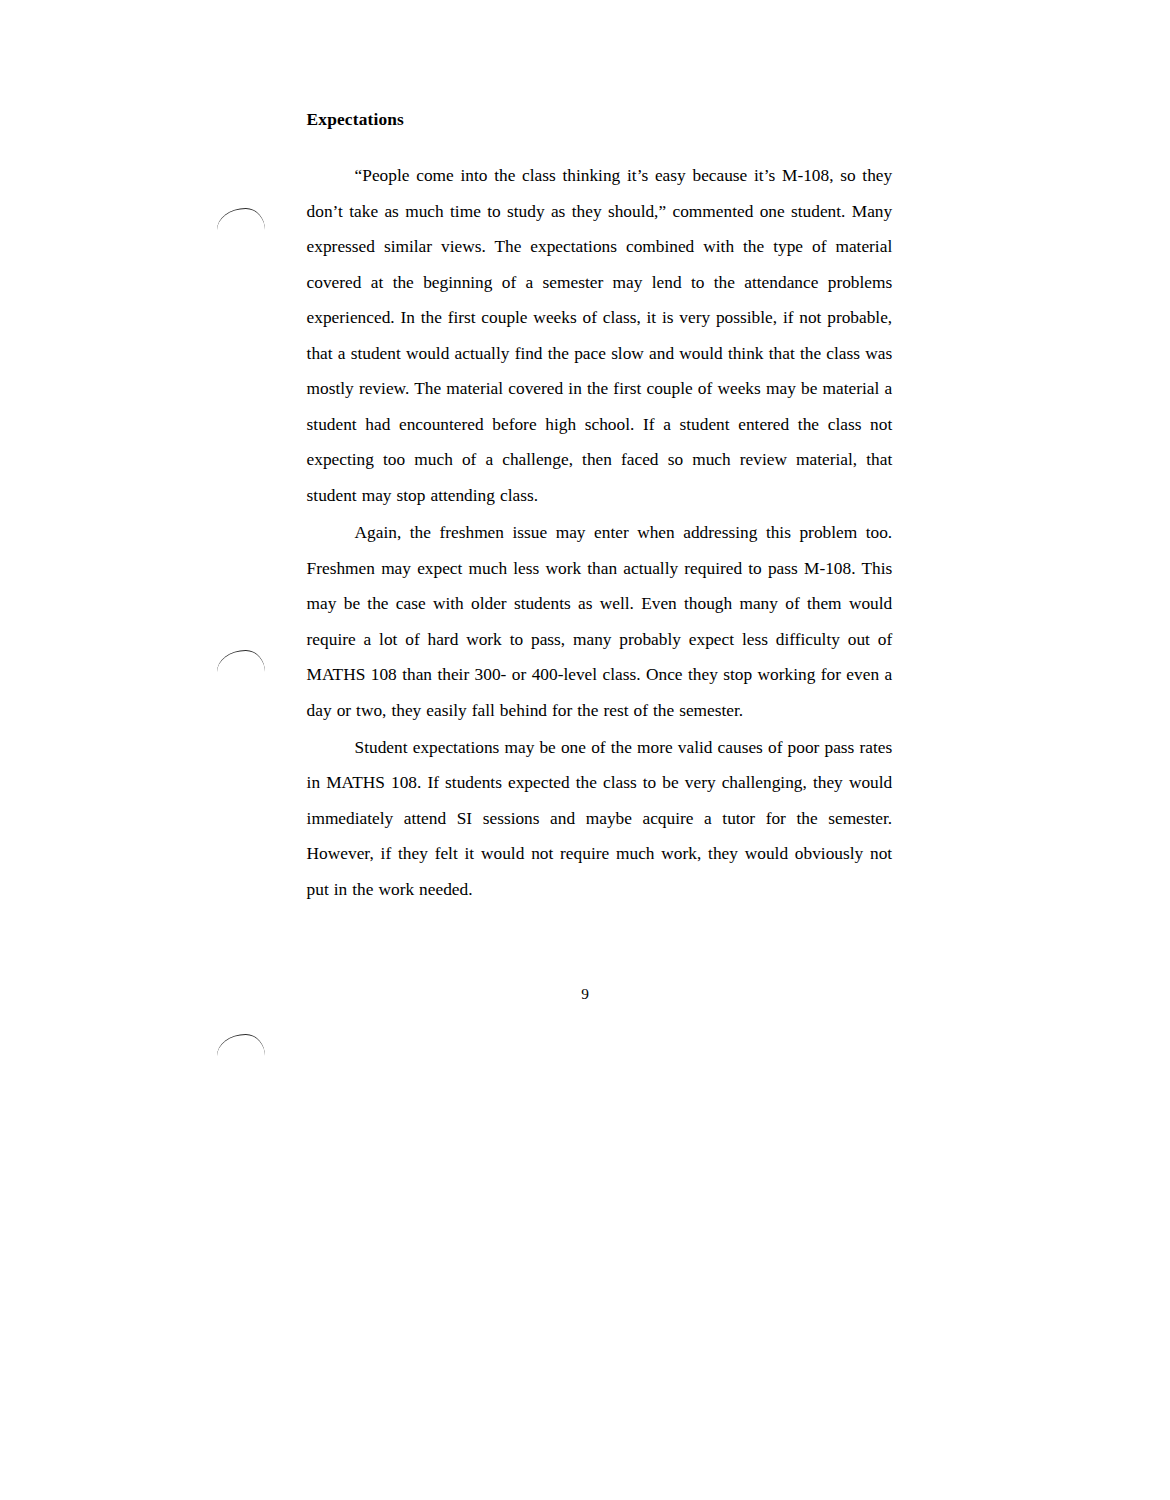Expectations
“People come into the class thinking it’s easy because it’s M-108, so they don’t take as much time to study as they should,” commented one student. Many expressed similar views. The expectations combined with the type of material covered at the beginning of a semester may lend to the attendance problems experienced. In the first couple weeks of class, it is very possible, if not probable, that a student would actually find the pace slow and would think that the class was mostly review. The material covered in the first couple of weeks may be material a student had encountered before high school. If a student entered the class not expecting too much of a challenge, then faced so much review material, that student may stop attending class.
Again, the freshmen issue may enter when addressing this problem too. Freshmen may expect much less work than actually required to pass M-108. This may be the case with older students as well. Even though many of them would require a lot of hard work to pass, many probably expect less difficulty out of MATHS 108 than their 300- or 400-level class. Once they stop working for even a day or two, they easily fall behind for the rest of the semester.
Student expectations may be one of the more valid causes of poor pass rates in MATHS 108. If students expected the class to be very challenging, they would immediately attend SI sessions and maybe acquire a tutor for the semester. However, if they felt it would not require much work, they would obviously not put in the work needed.
9